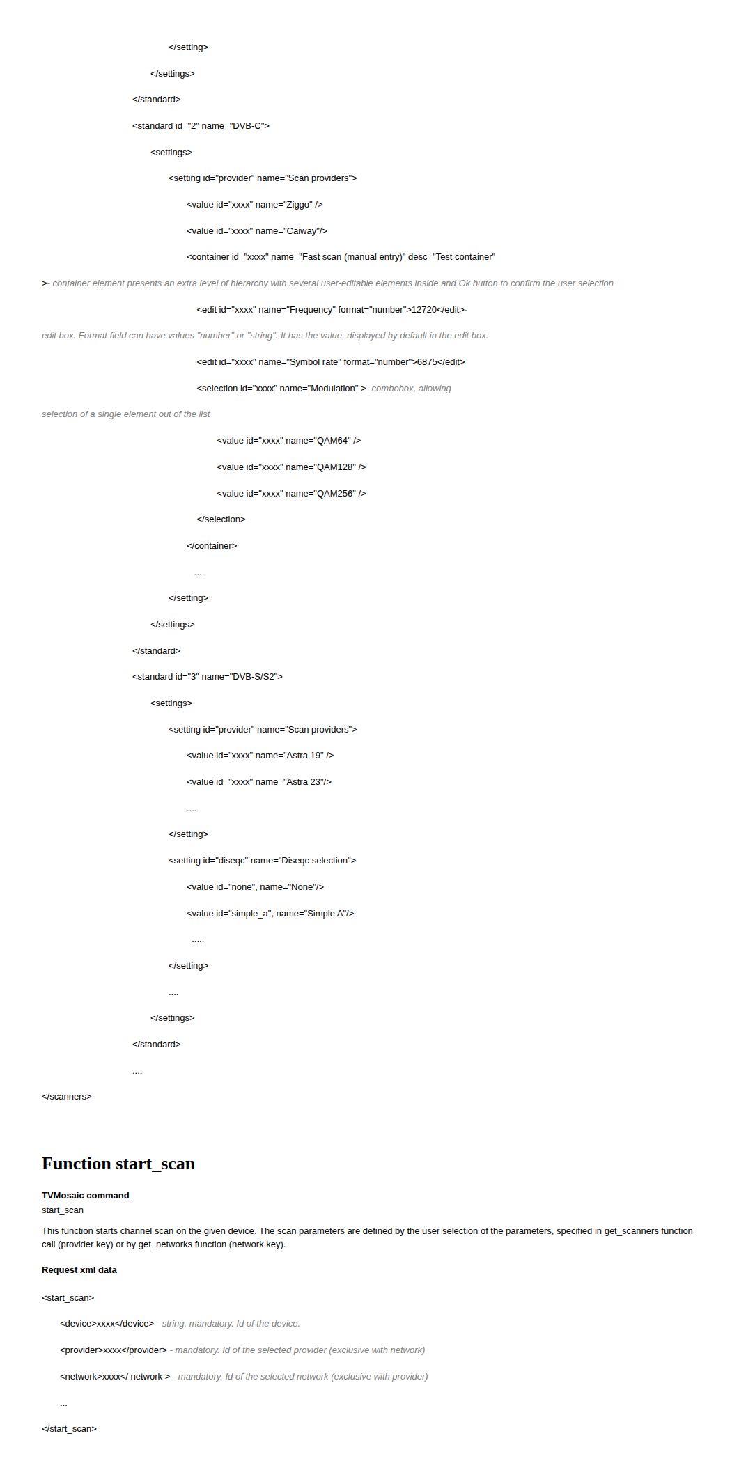</setting>
</settings>
</standard>
<standard id="2" name="DVB-C">
<settings>
<setting id="provider" name="Scan providers">
<value id="xxxx" name="Ziggo" />
<value id="xxxx" name="Caiway"/>
<container id="xxxx" name="Fast scan (manual entry)" desc="Test container"
>- container element presents an extra level of hierarchy with several user-editable elements inside and Ok button to confirm the user selection
<edit id="xxxx" name="Frequency" format="number">12720</edit>-
edit box. Format field can have values "number" or "string". It has the value, displayed by default in the edit box.
<edit id="xxxx" name="Symbol rate" format="number">6875</edit>
<selection id="xxxx" name="Modulation" >- combobox, allowing
selection of a single element out of the list
<value id="xxxx" name="QAM64" />
<value id="xxxx" name="QAM128" />
<value id="xxxx" name="QAM256" />
</selection>
</container>
....
</setting>
</settings>
</standard>
<standard id="3" name="DVB-S/S2">
<settings>
<setting id="provider" name="Scan providers">
<value id="xxxx" name="Astra 19" />
<value id="xxxx" name="Astra 23"/>
....
</setting>
<setting id="diseqc" name="Diseqc selection">
<value id="none", name="None"/>
<value id="simple_a", name="Simple A"/>
.....
</setting>
....
</settings>
</standard>
....
</scanners>
Function start_scan
TVMosaic command
start_scan
This function starts channel scan on the given device. The scan parameters are defined by the user selection of the parameters, specified in get_scanners function call (provider key) or by get_networks function (network key).
Request xml data
<start_scan>
<device>xxxx</device> - string, mandatory. Id of the device.
<provider>xxxx</provider> - mandatory. Id of the selected provider (exclusive with network)
<network>xxxx</ network > - mandatory. Id of the selected network (exclusive with provider)
...
</start_scan>